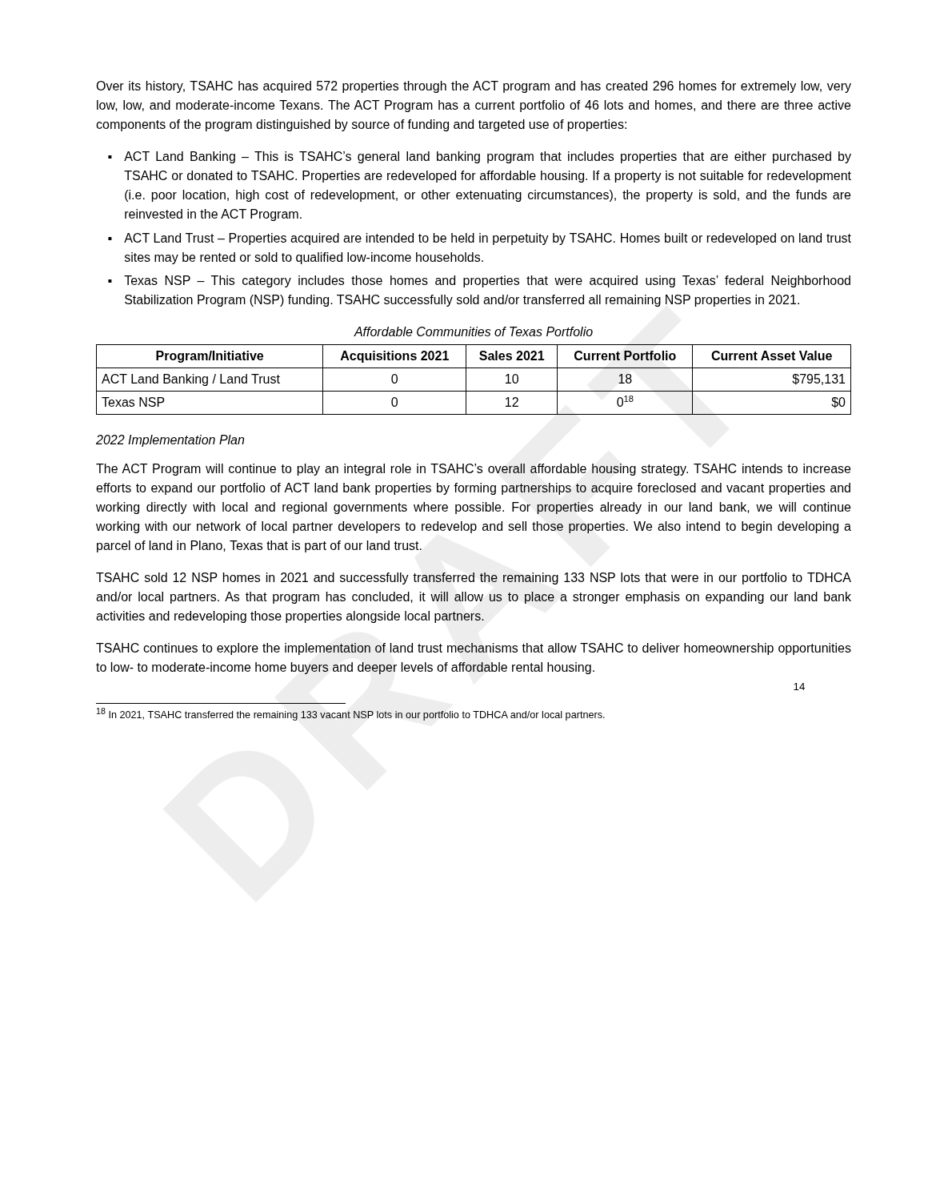DRAFT
Over its history, TSAHC has acquired 572 properties through the ACT program and has created 296 homes for extremely low, very low, low, and moderate-income Texans. The ACT Program has a current portfolio of 46 lots and homes, and there are three active components of the program distinguished by source of funding and targeted use of properties:
ACT Land Banking – This is TSAHC’s general land banking program that includes properties that are either purchased by TSAHC or donated to TSAHC. Properties are redeveloped for affordable housing. If a property is not suitable for redevelopment (i.e. poor location, high cost of redevelopment, or other extenuating circumstances), the property is sold, and the funds are reinvested in the ACT Program.
ACT Land Trust – Properties acquired are intended to be held in perpetuity by TSAHC. Homes built or redeveloped on land trust sites may be rented or sold to qualified low-income households.
Texas NSP – This category includes those homes and properties that were acquired using Texas’ federal Neighborhood Stabilization Program (NSP) funding. TSAHC successfully sold and/or transferred all remaining NSP properties in 2021.
Affordable Communities of Texas Portfolio
| Program/Initiative | Acquisitions 2021 | Sales 2021 | Current Portfolio | Current Asset Value |
| --- | --- | --- | --- | --- |
| ACT Land Banking / Land Trust | 0 | 10 | 18 | $795,131 |
| Texas NSP | 0 | 12 | 0 18 | $0 |
2022 Implementation Plan
The ACT Program will continue to play an integral role in TSAHC’s overall affordable housing strategy. TSAHC intends to increase efforts to expand our portfolio of ACT land bank properties by forming partnerships to acquire foreclosed and vacant properties and working directly with local and regional governments where possible. For properties already in our land bank, we will continue working with our network of local partner developers to redevelop and sell those properties. We also intend to begin developing a parcel of land in Plano, Texas that is part of our land trust.
TSAHC sold 12 NSP homes in 2021 and successfully transferred the remaining 133 NSP lots that were in our portfolio to TDHCA and/or local partners. As that program has concluded, it will allow us to place a stronger emphasis on expanding our land bank activities and redeveloping those properties alongside local partners.
TSAHC continues to explore the implementation of land trust mechanisms that allow TSAHC to deliver homeownership opportunities to low- to moderate-income home buyers and deeper levels of affordable rental housing.
18 In 2021, TSAHC transferred the remaining 133 vacant NSP lots in our portfolio to TDHCA and/or local partners.
14